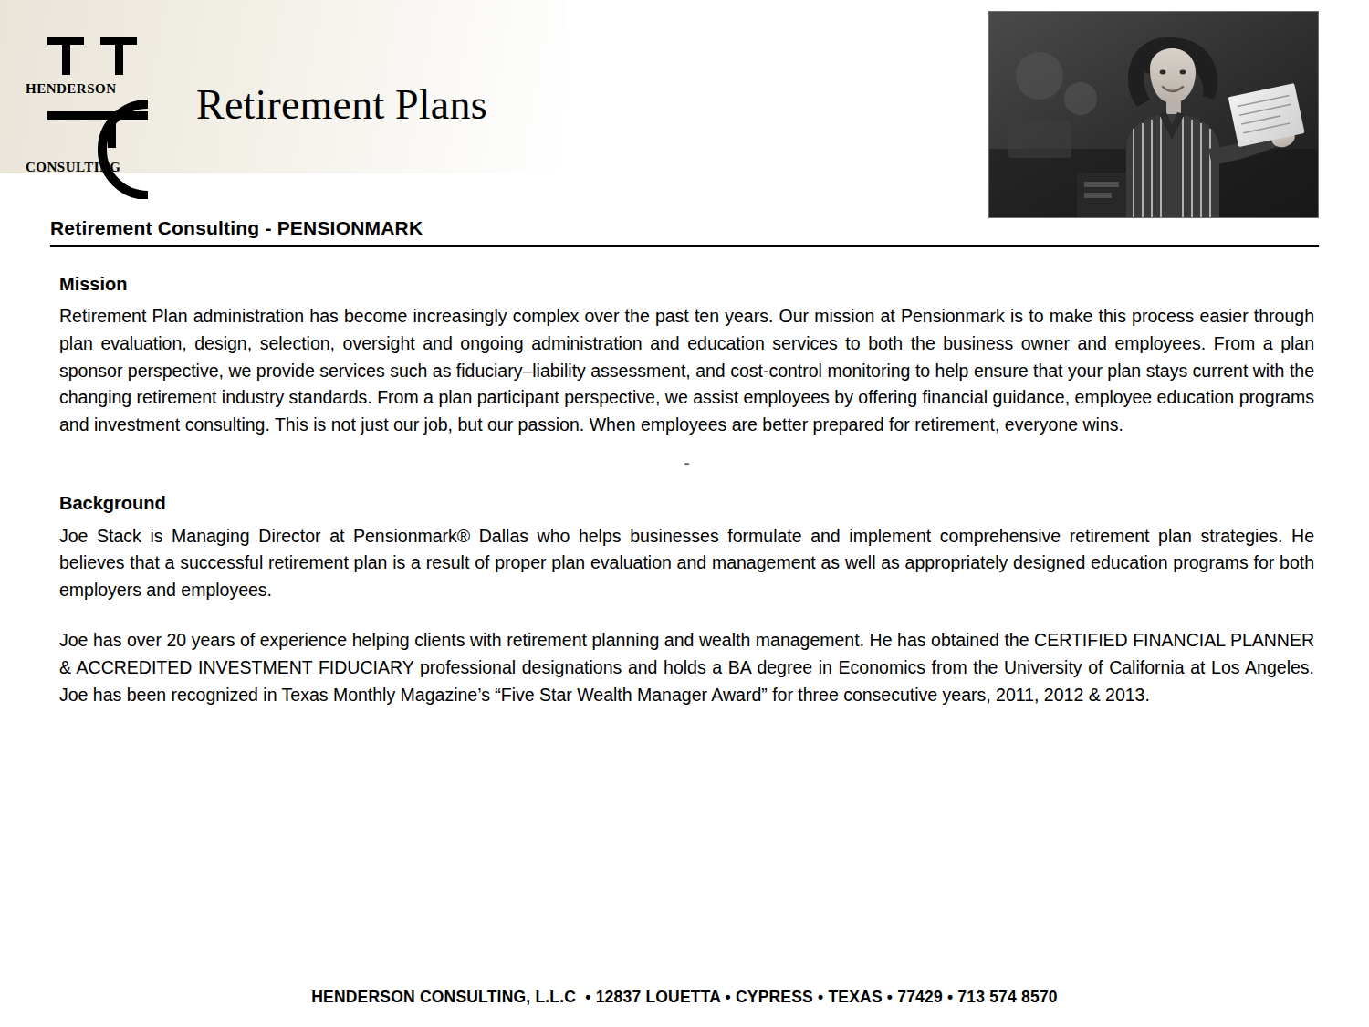HENDERSON CONSULTING
Retirement Plans
Retirement Consulting - PENSIONMARK
Mission
Retirement Plan administration has become increasingly complex over the past ten years. Our mission at Pensionmark is to make this process easier through plan evaluation, design, selection, oversight and ongoing administration and education services to both the business owner and employees. From a plan sponsor perspective, we provide services such as fiduciary–liability assessment, and cost-control monitoring to help ensure that your plan stays current with the changing retirement industry standards. From a plan participant perspective, we assist employees by offering financial guidance, employee education programs and investment consulting. This is not just our job, but our passion. When employees are better prepared for retirement, everyone wins.
-
Background
Joe Stack is Managing Director at Pensionmark® Dallas who helps businesses formulate and implement comprehensive retirement plan strategies. He believes that a successful retirement plan is a result of proper plan evaluation and management as well as appropriately designed education programs for both employers and employees.
Joe has over 20 years of experience helping clients with retirement planning and wealth management. He has obtained the CERTIFIED FINANCIAL PLANNER & ACCREDITED INVESTMENT FIDUCIARY professional designations and holds a BA degree in Economics from the University of California at Los Angeles. Joe has been recognized in Texas Monthly Magazine’s “Five Star Wealth Manager Award” for three consecutive years, 2011, 2012 & 2013.
HENDERSON CONSULTING, L.L.C • 12837 LOUETTA • CYPRESS • TEXAS • 77429 • 713 574 8570